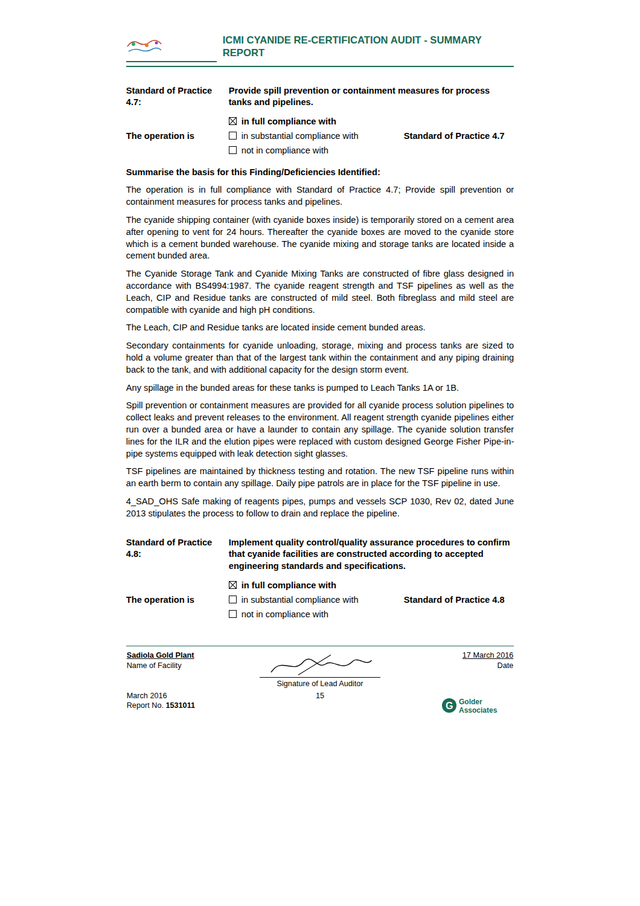ICMI CYANIDE RE-CERTIFICATION AUDIT - SUMMARY REPORT
Standard of Practice 4.7:
Provide spill prevention or containment measures for process tanks and pipelines.
| | in full compliance with | |
| The operation is | in substantial compliance with | Standard of Practice 4.7 |
| | not in compliance with | |
Summarise the basis for this Finding/Deficiencies Identified:
The operation is in full compliance with Standard of Practice 4.7; Provide spill prevention or containment measures for process tanks and pipelines.
The cyanide shipping container (with cyanide boxes inside) is temporarily stored on a cement area after opening to vent for 24 hours. Thereafter the cyanide boxes are moved to the cyanide store which is a cement bunded warehouse. The cyanide mixing and storage tanks are located inside a cement bunded area.
The Cyanide Storage Tank and Cyanide Mixing Tanks are constructed of fibre glass designed in accordance with BS4994:1987. The cyanide reagent strength and TSF pipelines as well as the Leach, CIP and Residue tanks are constructed of mild steel. Both fibreglass and mild steel are compatible with cyanide and high pH conditions.
The Leach, CIP and Residue tanks are located inside cement bunded areas.
Secondary containments for cyanide unloading, storage, mixing and process tanks are sized to hold a volume greater than that of the largest tank within the containment and any piping draining back to the tank, and with additional capacity for the design storm event.
Any spillage in the bunded areas for these tanks is pumped to Leach Tanks 1A or 1B.
Spill prevention or containment measures are provided for all cyanide process solution pipelines to collect leaks and prevent releases to the environment. All reagent strength cyanide pipelines either run over a bunded area or have a launder to contain any spillage. The cyanide solution transfer lines for the ILR and the elution pipes were replaced with custom designed George Fisher Pipe-in-pipe systems equipped with leak detection sight glasses.
TSF pipelines are maintained by thickness testing and rotation. The new TSF pipeline runs within an earth berm to contain any spillage. Daily pipe patrols are in place for the TSF pipeline in use.
4_SAD_OHS Safe making of reagents pipes, pumps and vessels SCP 1030, Rev 02, dated June 2013 stipulates the process to follow to drain and replace the pipeline.
Standard of Practice 4.8:
Implement quality control/quality assurance procedures to confirm that cyanide facilities are constructed according to accepted engineering standards and specifications.
| | in full compliance with | |
| The operation is | in substantial compliance with | Standard of Practice 4.8 |
| | not in compliance with | |
| Sadiola Gold Plant Name of Facility | Signature of Lead Auditor | 17 March 2016 Date |
| March 2016 Report No. 1531011 | 15 | |